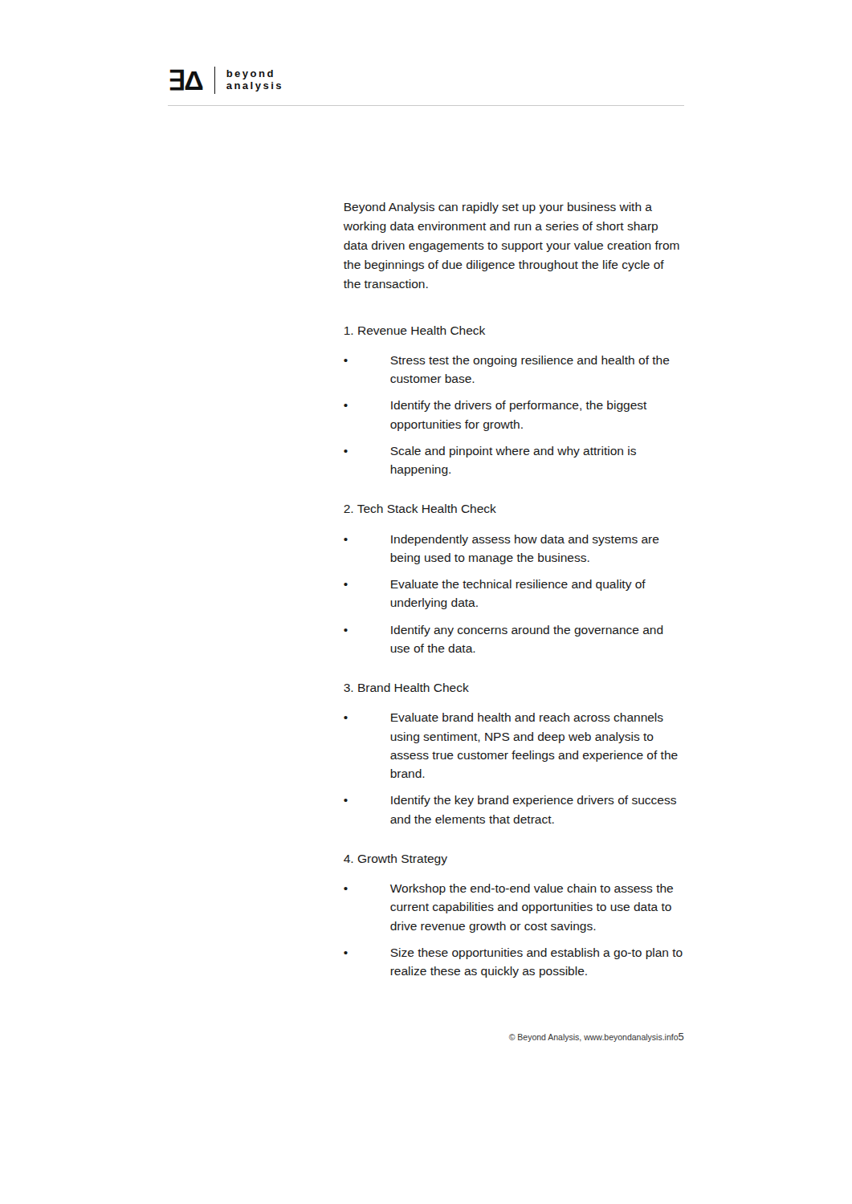∃Δ
beyond analysis
Beyond Analysis can rapidly set up your business with a working data environment and run a series of short sharp data driven engagements to support your value creation from the beginnings of due diligence throughout the life cycle of the transaction.
1. Revenue Health Check
Stress test the ongoing resilience and health of the customer base.
Identify the drivers of performance, the biggest opportunities for growth.
Scale and pinpoint where and why attrition is happening.
2. Tech Stack Health Check
Independently assess how data and systems are being used to manage the business.
Evaluate the technical resilience and quality of underlying data.
Identify any concerns around the governance and use of the data.
3. Brand Health Check
Evaluate brand health and reach across channels using sentiment, NPS and deep web analysis to assess true customer feelings and experience of the brand.
Identify the key brand experience drivers of success and the elements that detract.
4. Growth Strategy
Workshop the end-to-end value chain to assess the current capabilities and opportunities to use data to drive revenue growth or cost savings.
Size these opportunities and establish a go-to plan to realize these as quickly as possible.
© Beyond Analysis, www.beyondanalysis.info5